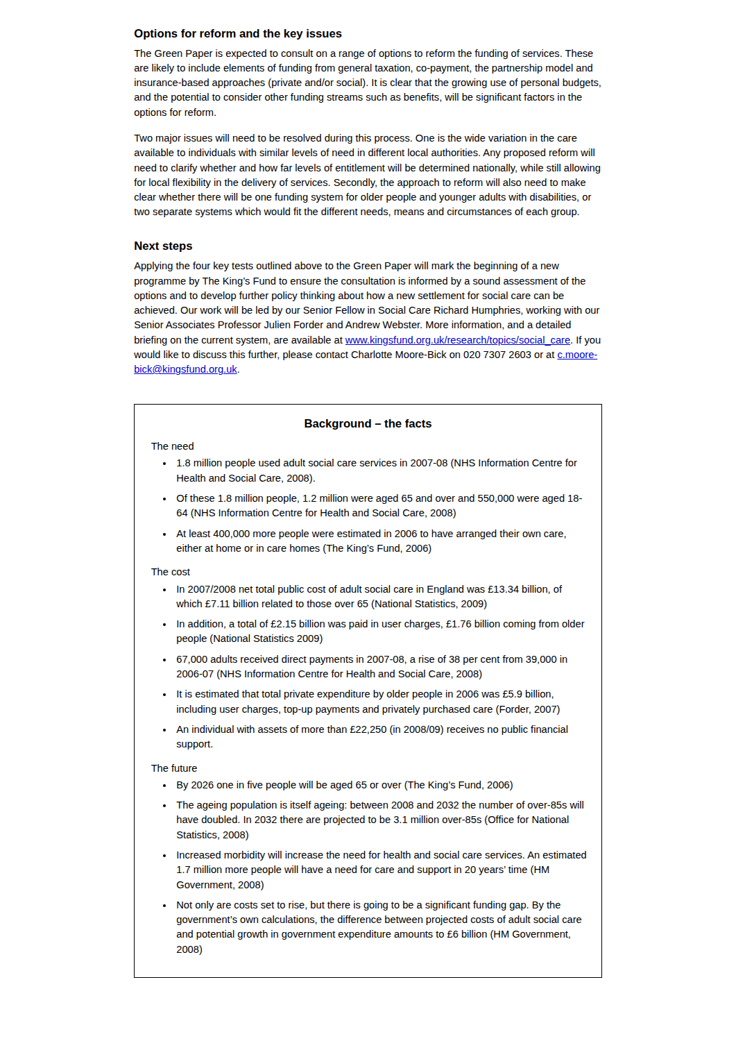Options for reform and the key issues
The Green Paper is expected to consult on a range of options to reform the funding of services. These are likely to include elements of funding from general taxation, co-payment, the partnership model and insurance-based approaches (private and/or social). It is clear that the growing use of personal budgets, and the potential to consider other funding streams such as benefits, will be significant factors in the options for reform.
Two major issues will need to be resolved during this process. One is the wide variation in the care available to individuals with similar levels of need in different local authorities. Any proposed reform will need to clarify whether and how far levels of entitlement will be determined nationally, while still allowing for local flexibility in the delivery of services. Secondly, the approach to reform will also need to make clear whether there will be one funding system for older people and younger adults with disabilities, or two separate systems which would fit the different needs, means and circumstances of each group.
Next steps
Applying the four key tests outlined above to the Green Paper will mark the beginning of a new programme by The King’s Fund to ensure the consultation is informed by a sound assessment of the options and to develop further policy thinking about how a new settlement for social care can be achieved. Our work will be led by our Senior Fellow in Social Care Richard Humphries, working with our Senior Associates Professor Julien Forder and Andrew Webster. More information, and a detailed briefing on the current system, are available at www.kingsfund.org.uk/research/topics/social_care. If you would like to discuss this further, please contact Charlotte Moore-Bick on 020 7307 2603 or at c.moore-bick@kingsfund.org.uk.
Background – the facts
The need
1.8 million people used adult social care services in 2007-08 (NHS Information Centre for Health and Social Care, 2008).
Of these 1.8 million people, 1.2 million were aged 65 and over and 550,000 were aged 18-64 (NHS Information Centre for Health and Social Care, 2008)
At least 400,000 more people were estimated in 2006 to have arranged their own care, either at home or in care homes (The King’s Fund, 2006)
The cost
In 2007/2008 net total public cost of adult social care in England was £13.34 billion, of which £7.11 billion related to those over 65 (National Statistics, 2009)
In addition, a total of £2.15 billion was paid in user charges, £1.76 billion coming from older people (National Statistics 2009)
67,000 adults received direct payments in 2007-08, a rise of 38 per cent from 39,000 in 2006-07 (NHS Information Centre for Health and Social Care, 2008)
It is estimated that total private expenditure by older people in 2006 was £5.9 billion, including user charges, top-up payments and privately purchased care (Forder, 2007)
An individual with assets of more than £22,250 (in 2008/09) receives no public financial support.
The future
By 2026 one in five people will be aged 65 or over (The King’s Fund, 2006)
The ageing population is itself ageing: between 2008 and 2032 the number of over-85s will have doubled. In 2032 there are projected to be 3.1 million over-85s (Office for National Statistics, 2008)
Increased morbidity will increase the need for health and social care services. An estimated 1.7 million more people will have a need for care and support in 20 years’ time (HM Government, 2008)
Not only are costs set to rise, but there is going to be a significant funding gap. By the government’s own calculations, the difference between projected costs of adult social care and potential growth in government expenditure amounts to £6 billion (HM Government, 2008)